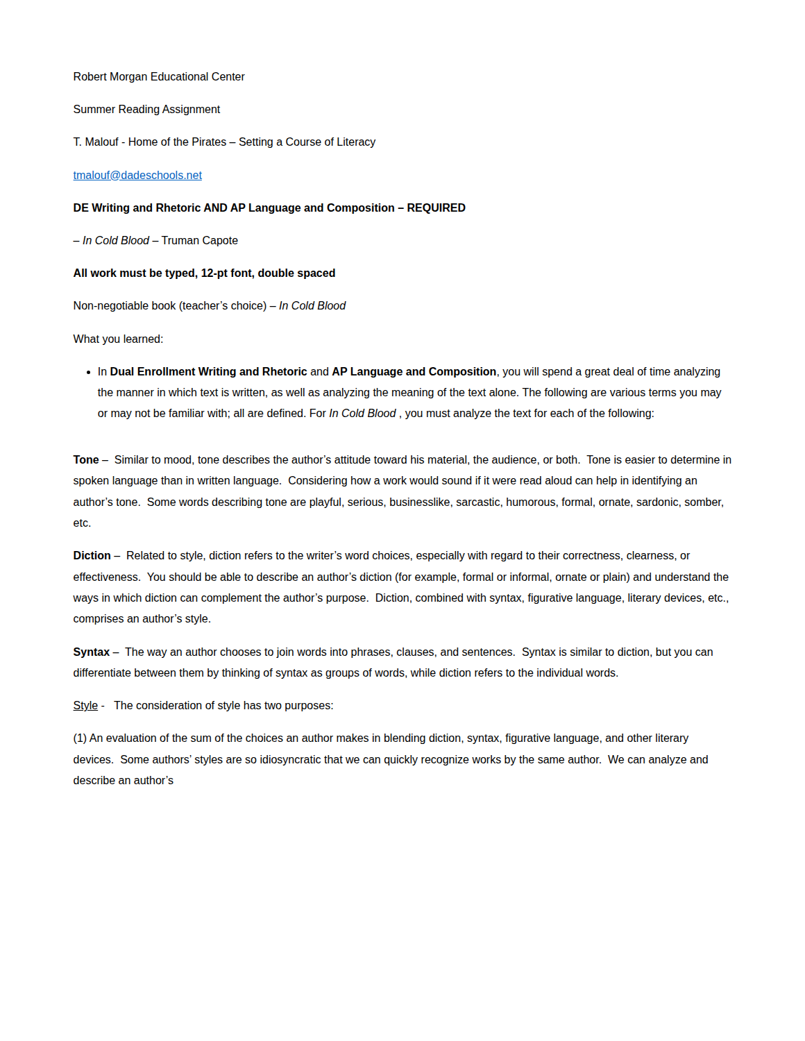Robert Morgan Educational Center
Summer Reading Assignment
T. Malouf - Home of the Pirates – Setting a Course of Literacy
tmalouf@dadeschools.net
DE Writing and Rhetoric AND AP Language and Composition – REQUIRED
– In Cold Blood – Truman Capote
All work must be typed, 12-pt font, double spaced
Non-negotiable book (teacher’s choice) – In Cold Blood
What you learned:
In Dual Enrollment Writing and Rhetoric and AP Language and Composition, you will spend a great deal of time analyzing the manner in which text is written, as well as analyzing the meaning of the text alone. The following are various terms you may or may not be familiar with; all are defined. For In Cold Blood , you must analyze the text for each of the following:
Tone – Similar to mood, tone describes the author’s attitude toward his material, the audience, or both. Tone is easier to determine in spoken language than in written language. Considering how a work would sound if it were read aloud can help in identifying an author’s tone. Some words describing tone are playful, serious, businesslike, sarcastic, humorous, formal, ornate, sardonic, somber, etc.
Diction – Related to style, diction refers to the writer’s word choices, especially with regard to their correctness, clearness, or effectiveness. You should be able to describe an author’s diction (for example, formal or informal, ornate or plain) and understand the ways in which diction can complement the author’s purpose. Diction, combined with syntax, figurative language, literary devices, etc., comprises an author’s style.
Syntax – The way an author chooses to join words into phrases, clauses, and sentences. Syntax is similar to diction, but you can differentiate between them by thinking of syntax as groups of words, while diction refers to the individual words.
Style - The consideration of style has two purposes:
(1) An evaluation of the sum of the choices an author makes in blending diction, syntax, figurative language, and other literary devices. Some authors’ styles are so idiosyncratic that we can quickly recognize works by the same author. We can analyze and describe an author’s